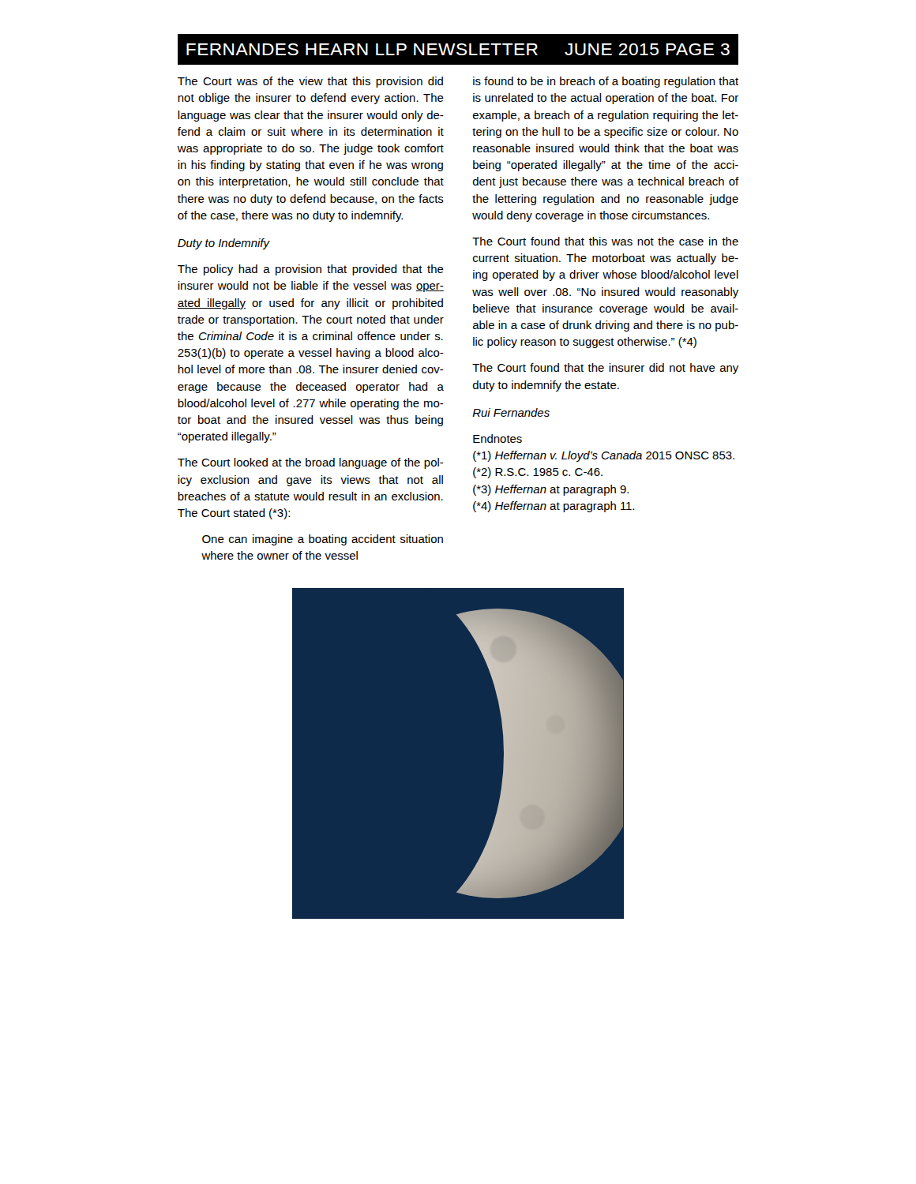Fernandes Hearn LLP Newsletter
June 2015 Page 3
The Court was of the view that this provision did not oblige the insurer to defend every action. The language was clear that the insurer would only defend a claim or suit where in its determination it was appropriate to do so. The judge took comfort in his finding by stating that even if he was wrong on this interpretation, he would still conclude that there was no duty to defend because, on the facts of the case, there was no duty to indemnify.
Duty to Indemnify
The policy had a provision that provided that the insurer would not be liable if the vessel was operated illegally or used for any illicit or prohibited trade or transportation. The court noted that under the Criminal Code it is a criminal offence under s. 253(1)(b) to operate a vessel having a blood alcohol level of more than .08. The insurer denied coverage because the deceased operator had a blood/alcohol level of .277 while operating the motor boat and the insured vessel was thus being “operated illegally.”
The Court looked at the broad language of the policy exclusion and gave its views that not all breaches of a statute would result in an exclusion. The Court stated (*3):
One can imagine a boating accident situation where the owner of the vessel
is found to be in breach of a boating regulation that is unrelated to the actual operation of the boat. For example, a breach of a regulation requiring the lettering on the hull to be a specific size or colour. No reasonable insured would think that the boat was being “operated illegally” at the time of the accident just because there was a technical breach of the lettering regulation and no reasonable judge would deny coverage in those circumstances.
The Court found that this was not the case in the current situation. The motorboat was actually being operated by a driver whose blood/alcohol level was well over .08. “No insured would reasonably believe that insurance coverage would be available in a case of drunk driving and there is no public policy reason to suggest otherwise.” (*4)
The Court found that the insurer did not have any duty to indemnify the estate.
Rui Fernandes
Endnotes
(*1) Heffernan v. Lloyd’s Canada 2015 ONSC 853.
(*2) R.S.C. 1985 c. C-46.
(*3) Heffernan at paragraph 9.
(*4) Heffernan at paragraph 11.